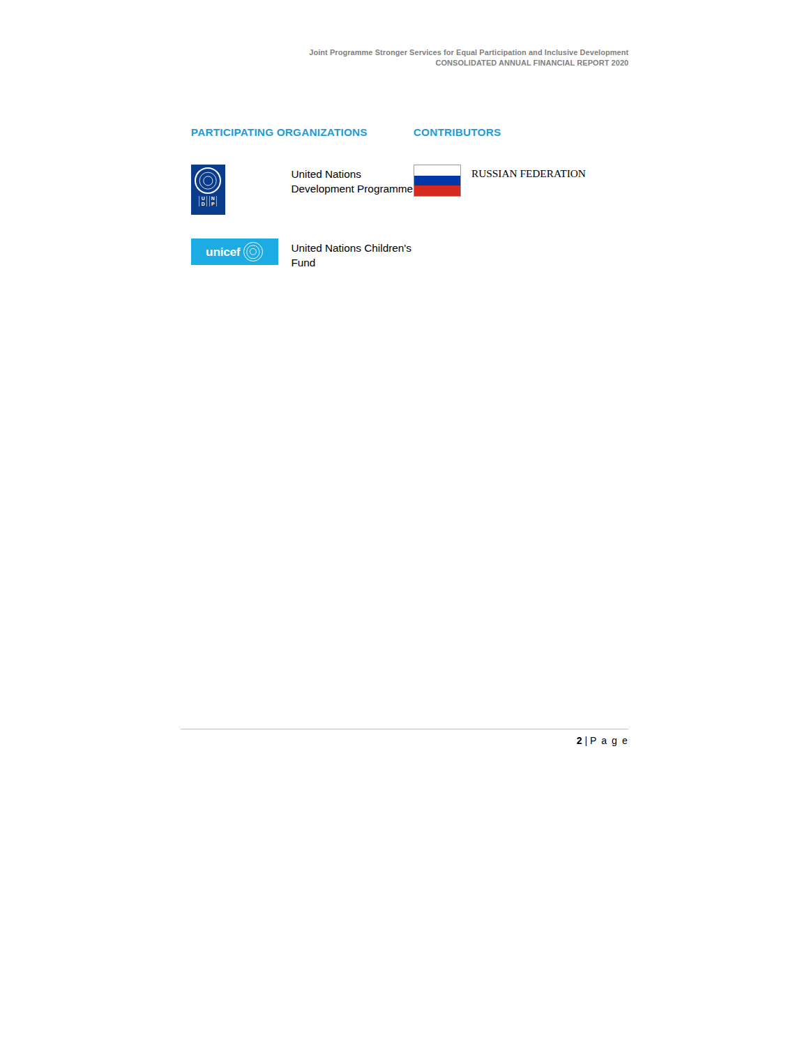Joint Programme Stronger Services for Equal Participation and Inclusive Development
CONSOLIDATED ANNUAL FINANCIAL REPORT 2020
PARTICIPATING ORGANIZATIONS
UN
DP
United Nations Development Programme
unicef
United Nations Children's Fund
CONTRIBUTORS
RUSSIAN FEDERATION
2 | P a g e